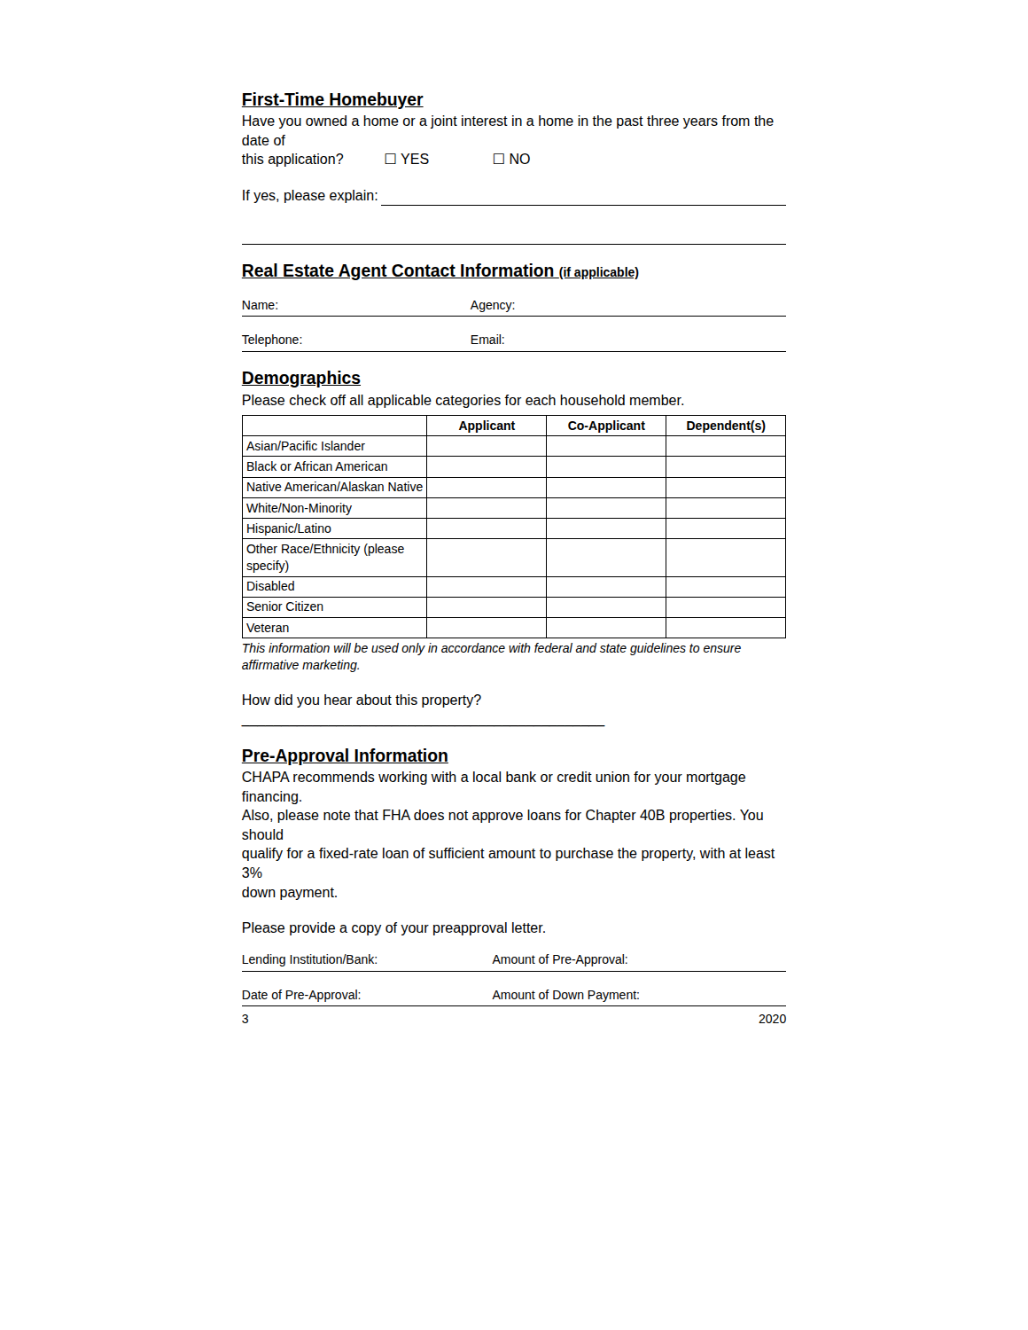First-Time Homebuyer
Have you owned a home or a joint interest in a home in the past three years from the date of
this application? ☐ YES ☐ NO
If yes, please explain:
Real Estate Agent Contact Information (if applicable)
| Name: | Agency: |
| Telephone: | Email: |
Demographics
Please check off all applicable categories for each household member.
| | Applicant | Co-Applicant | Dependent(s) |
| --- | --- | --- | --- |
| Asian/Pacific Islander | | | |
| Black or African American | | | |
| Native American/Alaskan Native | | | |
| White/Non-Minority | | | |
| Hispanic/Latino | | | |
| Other Race/Ethnicity (please specify) | | | |
| Disabled | | | |
| Senior Citizen | | | |
| Veteran | | | |
This information will be used only in accordance with federal and state guidelines to ensure affirmative marketing.
How did you hear about this property? ______________________________________________
Pre-Approval Information
CHAPA recommends working with a local bank or credit union for your mortgage financing.
Also, please note that FHA does not approve loans for Chapter 40B properties. You should
qualify for a fixed-rate loan of sufficient amount to purchase the property, with at least 3%
down payment.
Please provide a copy of your preapproval letter.
| Lending Institution/Bank: | Amount of Pre-Approval: |
| Date of Pre-Approval: | Amount of Down Payment: |
3 2020